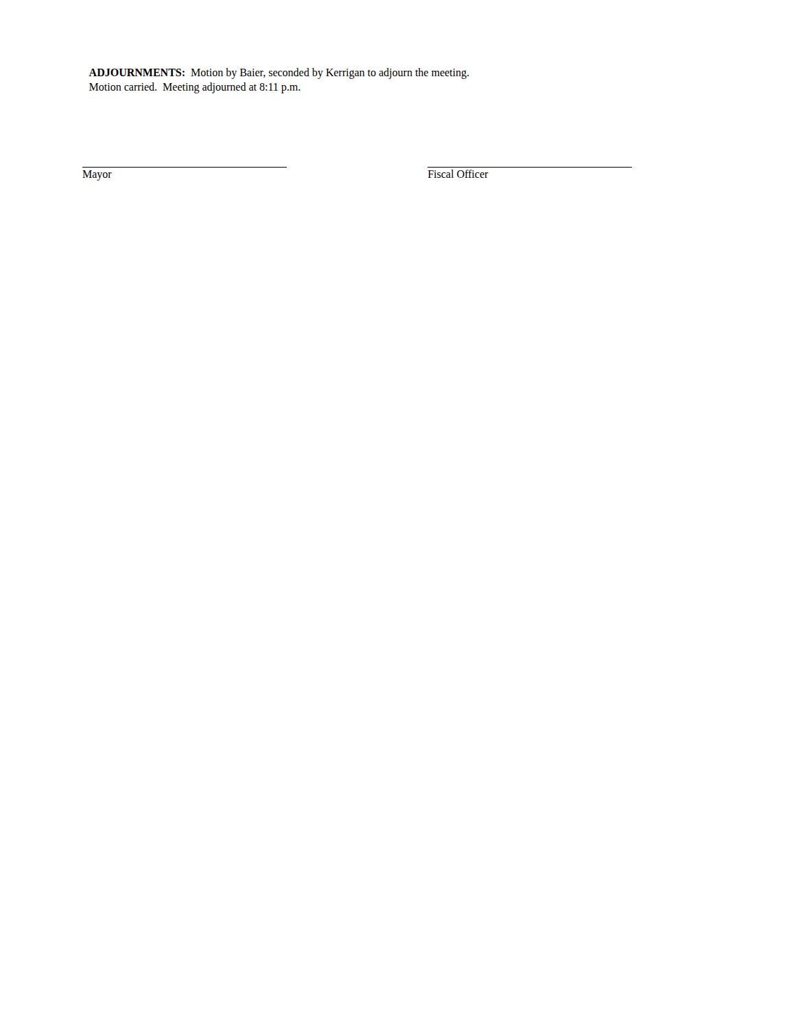ADJOURNMENTS: Motion by Baier, seconded by Kerrigan to adjourn the meeting.
Motion carried. Meeting adjourned at 8:11 p.m.
| Mayor | | Fiscal Officer |